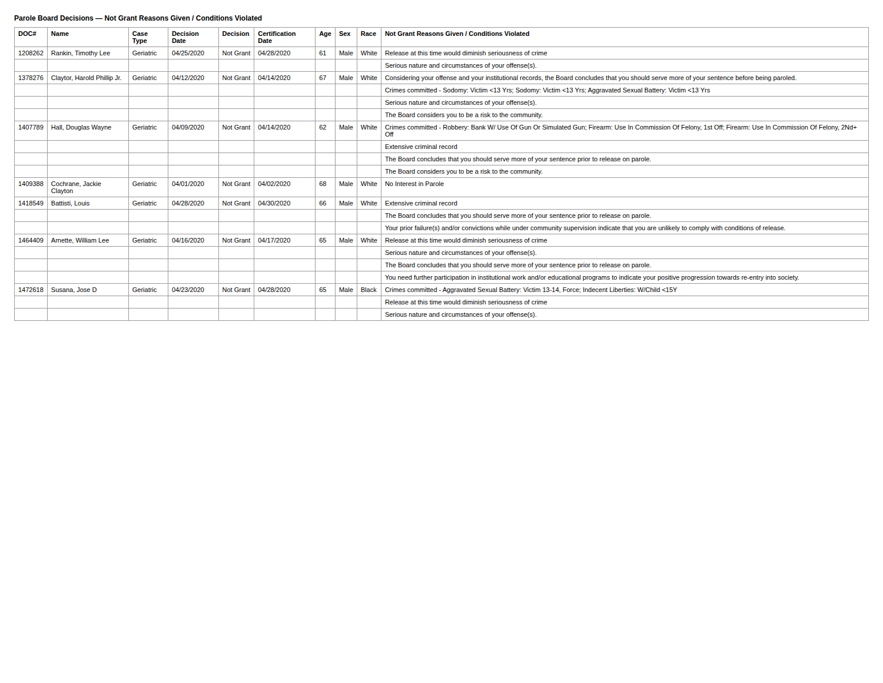Parole Board Decisions — Not Grant Reasons Given / Conditions Violated
| DOC# | Name | Case Type | Decision Date | Decision | Certification Date | Age | Sex | Race | Not Grant Reasons Given / Conditions Violated |
| --- | --- | --- | --- | --- | --- | --- | --- | --- | --- |
| 1208262 | Rankin, Timothy Lee | Geriatric | 04/25/2020 | Not Grant | 04/28/2020 | 61 | Male | White | Release at this time would diminish seriousness of crime |
| | | | | | | | | | Serious nature and circumstances of your offense(s). |
| 1378276 | Claytor, Harold Phillip Jr. | Geriatric | 04/12/2020 | Not Grant | 04/14/2020 | 67 | Male | White | Considering your offense and your institutional records, the Board concludes that you should serve more of your sentence before being paroled. |
| | | | | | | | | | Crimes committed - Sodomy: Victim <13 Yrs; Sodomy: Victim <13 Yrs; Aggravated Sexual Battery: Victim <13 Yrs |
| | | | | | | | | | Serious nature and circumstances of your offense(s). |
| | | | | | | | | | The Board considers you to be a risk to the community. |
| 1407789 | Hall, Douglas Wayne | Geriatric | 04/09/2020 | Not Grant | 04/14/2020 | 62 | Male | White | Crimes committed - Robbery: Bank W/ Use Of Gun Or Simulated Gun; Firearm: Use In Commission Of Felony, 1st Off; Firearm: Use In Commission Of Felony, 2Nd+ Off |
| | | | | | | | | | Extensive criminal record |
| | | | | | | | | | The Board concludes that you should serve more of your sentence prior to release on parole. |
| | | | | | | | | | The Board considers you to be a risk to the community. |
| 1409388 | Cochrane, Jackie Clayton | Geriatric | 04/01/2020 | Not Grant | 04/02/2020 | 68 | Male | White | No Interest in Parole |
| 1418549 | Battisti, Louis | Geriatric | 04/28/2020 | Not Grant | 04/30/2020 | 66 | Male | White | Extensive criminal record |
| | | | | | | | | | The Board concludes that you should serve more of your sentence prior to release on parole. |
| | | | | | | | | | Your prior failure(s) and/or convictions while under community supervision indicate that you are unlikely to comply with conditions of release. |
| 1464409 | Arnette, William Lee | Geriatric | 04/16/2020 | Not Grant | 04/17/2020 | 65 | Male | White | Release at this time would diminish seriousness of crime |
| | | | | | | | | | Serious nature and circumstances of your offense(s). |
| | | | | | | | | | The Board concludes that you should serve more of your sentence prior to release on parole. |
| | | | | | | | | | You need further participation in institutional work and/or educational programs to indicate your positive progression towards re-entry into society. |
| 1472618 | Susana, Jose D | Geriatric | 04/23/2020 | Not Grant | 04/28/2020 | 65 | Male | Black | Crimes committed - Aggravated Sexual Battery: Victim 13-14, Force; Indecent Liberties: W/Child <15Y |
| | | | | | | | | | Release at this time would diminish seriousness of crime |
| | | | | | | | | | Serious nature and circumstances of your offense(s). |